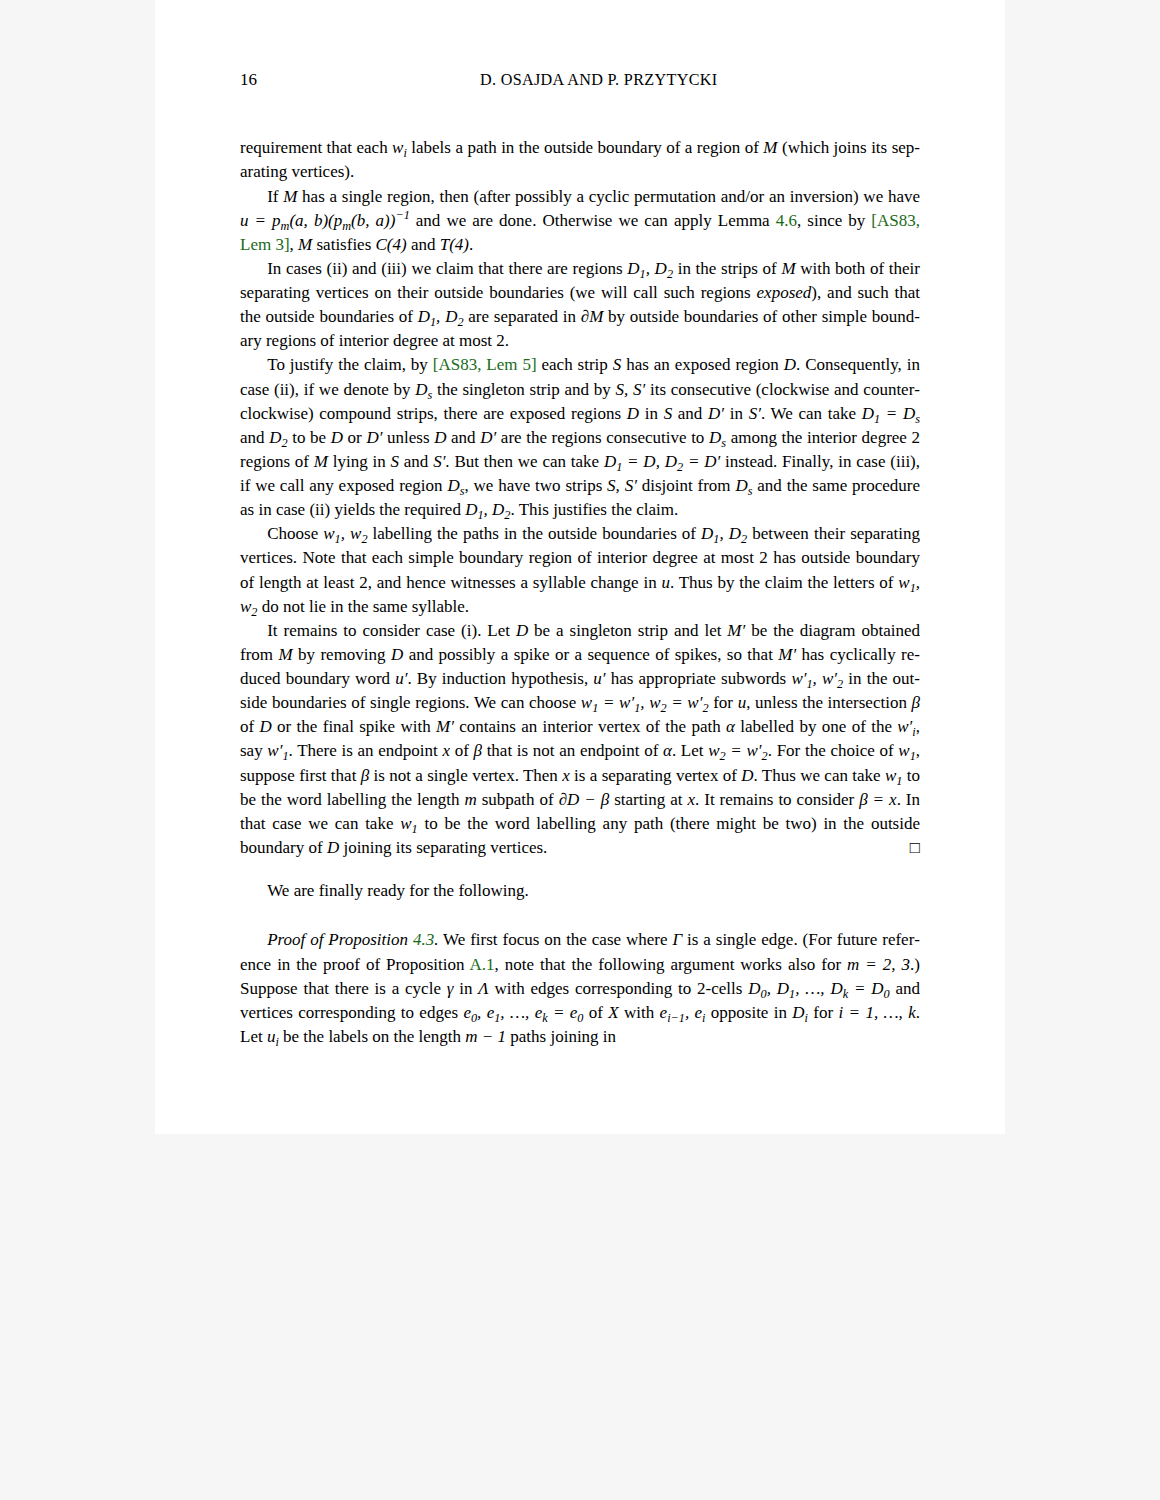16 D. OSAJDA AND P. PRZYTYCKI
requirement that each wi labels a path in the outside boundary of a region of M (which joins its separating vertices).
If M has a single region, then (after possibly a cyclic permutation and/or an inversion) we have u = pm(a, b)(pm(b, a))−1 and we are done. Otherwise we can apply Lemma 4.6, since by [AS83, Lem 3], M satisfies C(4) and T(4).
In cases (ii) and (iii) we claim that there are regions D1, D2 in the strips of M with both of their separating vertices on their outside boundaries (we will call such regions exposed), and such that the outside boundaries of D1, D2 are separated in ∂M by outside boundaries of other simple boundary regions of interior degree at most 2.
To justify the claim, by [AS83, Lem 5] each strip S has an exposed region D. Consequently, in case (ii), if we denote by Ds the singleton strip and by S, S′ its consecutive (clockwise and counterclockwise) compound strips, there are exposed regions D in S and D′ in S′. We can take D1 = Ds and D2 to be D or D′ unless D and D′ are the regions consecutive to Ds among the interior degree 2 regions of M lying in S and S′. But then we can take D1 = D, D2 = D′ instead. Finally, in case (iii), if we call any exposed region Ds, we have two strips S, S′ disjoint from Ds and the same procedure as in case (ii) yields the required D1, D2. This justifies the claim.
Choose w1, w2 labelling the paths in the outside boundaries of D1, D2 between their separating vertices. Note that each simple boundary region of interior degree at most 2 has outside boundary of length at least 2, and hence witnesses a syllable change in u. Thus by the claim the letters of w1, w2 do not lie in the same syllable.
It remains to consider case (i). Let D be a singleton strip and let M′ be the diagram obtained from M by removing D and possibly a spike or a sequence of spikes, so that M′ has cyclically reduced boundary word u′. By induction hypothesis, u′ has appropriate subwords w′1, w′2 in the outside boundaries of single regions. We can choose w1 = w′1, w2 = w′2 for u, unless the intersection β of D or the final spike with M′ contains an interior vertex of the path α labelled by one of the w′i, say w′1. There is an endpoint x of β that is not an endpoint of α. Let w2 = w′2. For the choice of w1, suppose first that β is not a single vertex. Then x is a separating vertex of D. Thus we can take w1 to be the word labelling the length m subpath of ∂D − β starting at x. It remains to consider β = x. In that case we can take w1 to be the word labelling any path (there might be two) in the outside boundary of D joining its separating vertices. □
We are finally ready for the following.
Proof of Proposition 4.3. We first focus on the case where Γ is a single edge. (For future reference in the proof of Proposition A.1, note that the following argument works also for m = 2, 3.) Suppose that there is a cycle γ in Λ with edges corresponding to 2-cells D0, D1, …, Dk = D0 and vertices corresponding to edges e0, e1, …, ek = e0 of X with ei−1, ei opposite in Di for i = 1, …, k. Let ui be the labels on the length m − 1 paths joining in